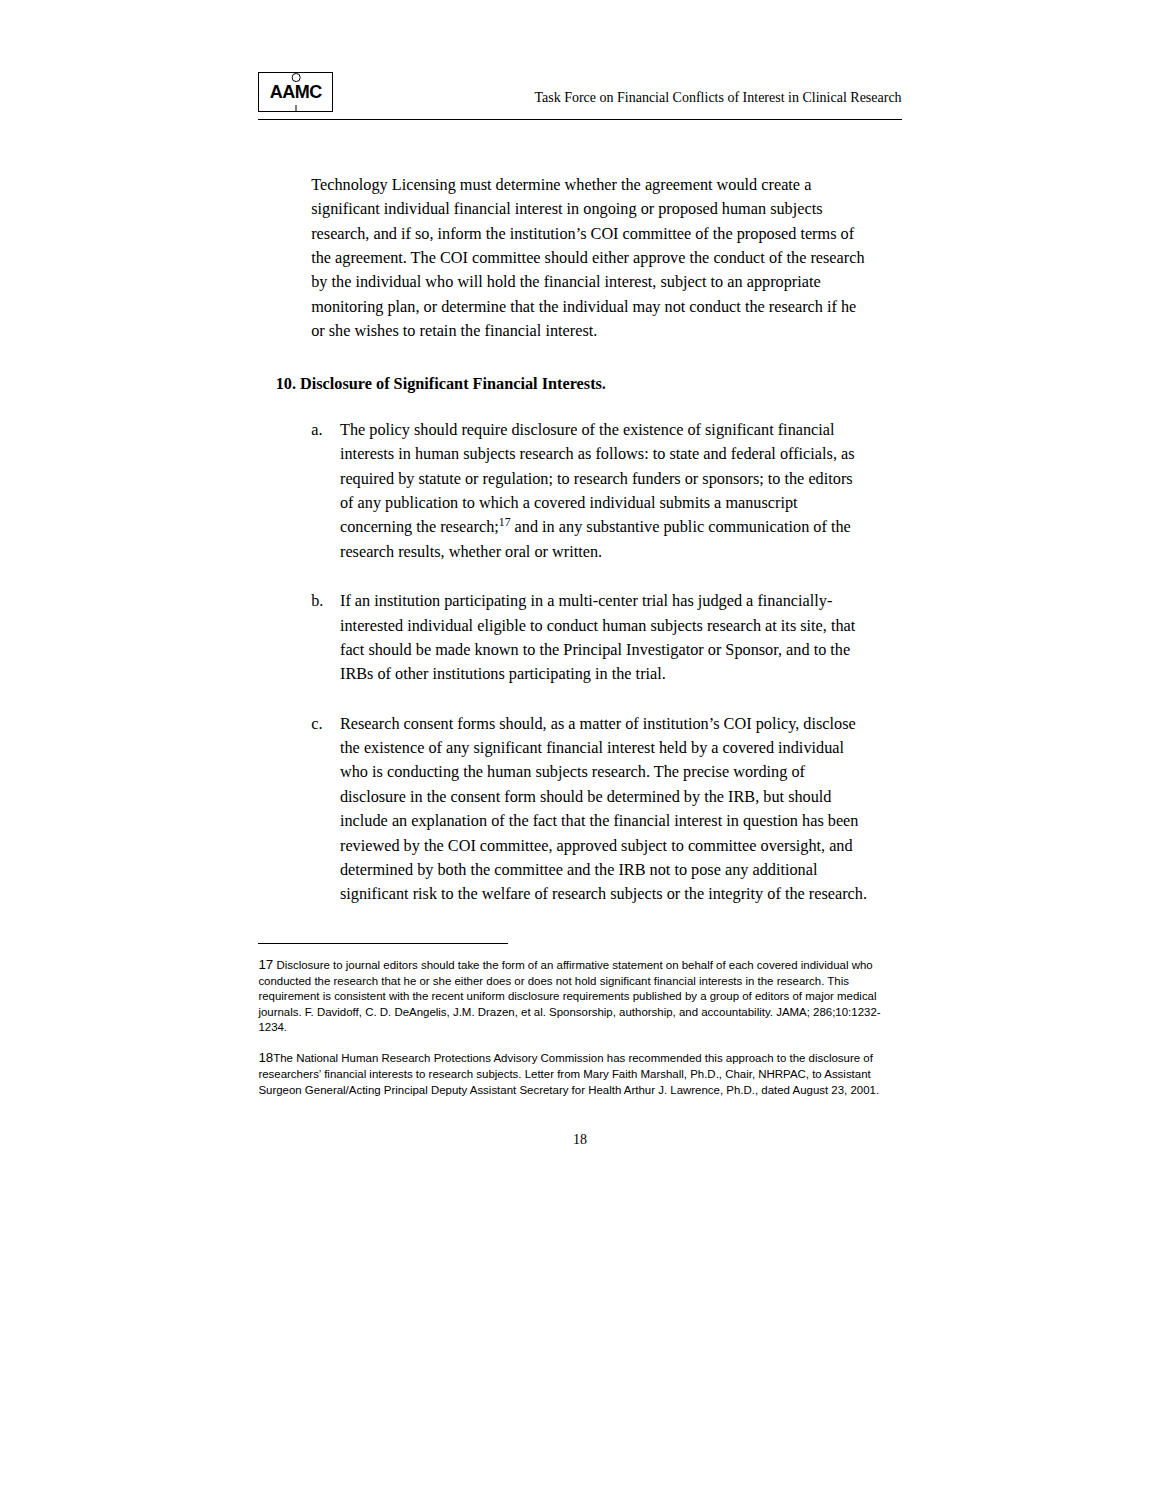AAMC
Task Force on Financial Conflicts of Interest in Clinical Research
Technology Licensing must determine whether the agreement would create a significant individual financial interest in ongoing or proposed human subjects research, and if so, inform the institution’s COI committee of the proposed terms of the agreement. The COI committee should either approve the conduct of the research by the individual who will hold the financial interest, subject to an appropriate monitoring plan, or determine that the individual may not conduct the research if he or she wishes to retain the financial interest.
10. Disclosure of Significant Financial Interests.
a. The policy should require disclosure of the existence of significant financial interests in human subjects research as follows: to state and federal officials, as required by statute or regulation; to research funders or sponsors; to the editors of any publication to which a covered individual submits a manuscript concerning the research;17 and in any substantive public communication of the research results, whether oral or written.
b. If an institution participating in a multi-center trial has judged a financially-interested individual eligible to conduct human subjects research at its site, that fact should be made known to the Principal Investigator or Sponsor, and to the IRBs of other institutions participating in the trial.
c. Research consent forms should, as a matter of institution’s COI policy, disclose the existence of any significant financial interest held by a covered individual who is conducting the human subjects research. The precise wording of disclosure in the consent form should be determined by the IRB, but should include an explanation of the fact that the financial interest in question has been reviewed by the COI committee, approved subject to committee oversight, and determined by both the committee and the IRB not to pose any additional significant risk to the welfare of research subjects or the integrity of the research.
17 Disclosure to journal editors should take the form of an affirmative statement on behalf of each covered individual who conducted the research that he or she either does or does not hold significant financial interests in the research. This requirement is consistent with the recent uniform disclosure requirements published by a group of editors of major medical journals. F. Davidoff, C. D. DeAngelis, J.M. Drazen, et al. Sponsorship, authorship, and accountability. JAMA; 286;10:1232-1234.
18 The National Human Research Protections Advisory Commission has recommended this approach to the disclosure of researchers’ financial interests to research subjects. Letter from Mary Faith Marshall, Ph.D., Chair, NHRPAC, to Assistant Surgeon General/Acting Principal Deputy Assistant Secretary for Health Arthur J. Lawrence, Ph.D., dated August 23, 2001.
18